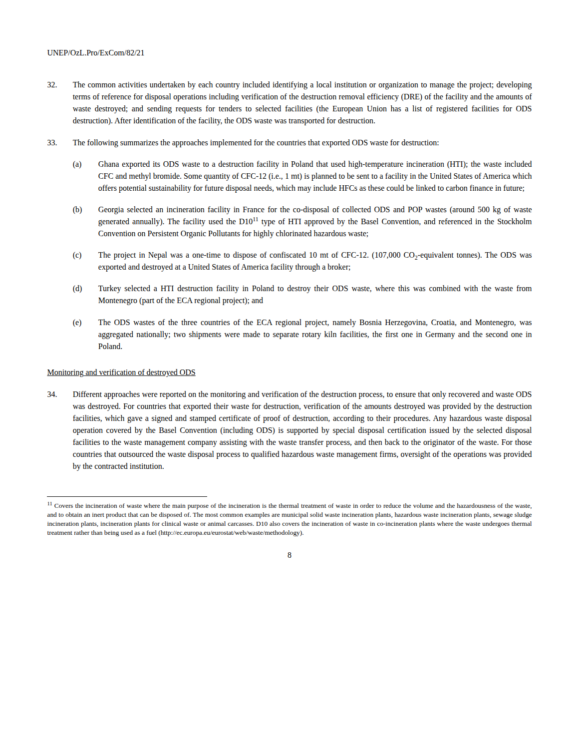UNEP/OzL.Pro/ExCom/82/21
32.
The common activities undertaken by each country included identifying a local institution or organization to manage the project; developing terms of reference for disposal operations including verification of the destruction removal efficiency (DRE) of the facility and the amounts of waste destroyed; and sending requests for tenders to selected facilities (the European Union has a list of registered facilities for ODS destruction). After identification of the facility, the ODS waste was transported for destruction.
33.
The following summarizes the approaches implemented for the countries that exported ODS waste for destruction:
(a) Ghana exported its ODS waste to a destruction facility in Poland that used high-temperature incineration (HTI); the waste included CFC and methyl bromide. Some quantity of CFC-12 (i.e., 1 mt) is planned to be sent to a facility in the United States of America which offers potential sustainability for future disposal needs, which may include HFCs as these could be linked to carbon finance in future;
(b) Georgia selected an incineration facility in France for the co-disposal of collected ODS and POP wastes (around 500 kg of waste generated annually). The facility used the D1011 type of HTI approved by the Basel Convention, and referenced in the Stockholm Convention on Persistent Organic Pollutants for highly chlorinated hazardous waste;
(c) The project in Nepal was a one-time to dispose of confiscated 10 mt of CFC-12. (107,000 CO2-equivalent tonnes). The ODS was exported and destroyed at a United States of America facility through a broker;
(d) Turkey selected a HTI destruction facility in Poland to destroy their ODS waste, where this was combined with the waste from Montenegro (part of the ECA regional project); and
(e) The ODS wastes of the three countries of the ECA regional project, namely Bosnia Herzegovina, Croatia, and Montenegro, was aggregated nationally; two shipments were made to separate rotary kiln facilities, the first one in Germany and the second one in Poland.
Monitoring and verification of destroyed ODS
34.
Different approaches were reported on the monitoring and verification of the destruction process, to ensure that only recovered and waste ODS was destroyed. For countries that exported their waste for destruction, verification of the amounts destroyed was provided by the destruction facilities, which gave a signed and stamped certificate of proof of destruction, according to their procedures. Any hazardous waste disposal operation covered by the Basel Convention (including ODS) is supported by special disposal certification issued by the selected disposal facilities to the waste management company assisting with the waste transfer process, and then back to the originator of the waste. For those countries that outsourced the waste disposal process to qualified hazardous waste management firms, oversight of the operations was provided by the contracted institution.
11 Covers the incineration of waste where the main purpose of the incineration is the thermal treatment of waste in order to reduce the volume and the hazardousness of the waste, and to obtain an inert product that can be disposed of. The most common examples are municipal solid waste incineration plants, hazardous waste incineration plants, sewage sludge incineration plants, incineration plants for clinical waste or animal carcasses. D10 also covers the incineration of waste in co-incineration plants where the waste undergoes thermal treatment rather than being used as a fuel (http://ec.europa.eu/eurostat/web/waste/methodology).
8